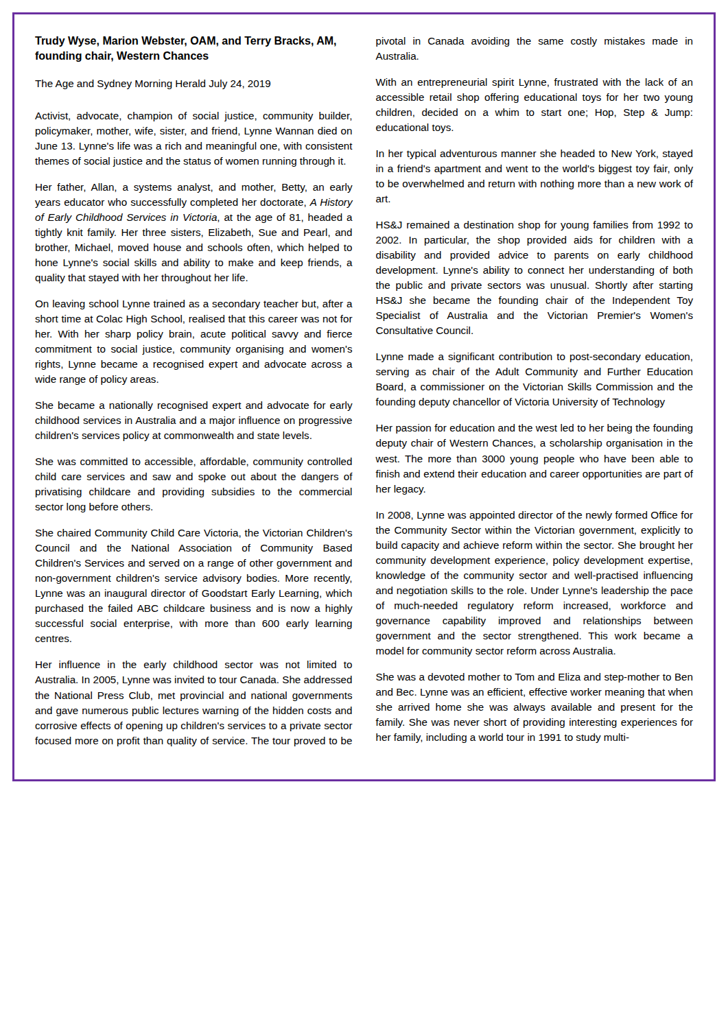Trudy Wyse, Marion Webster, OAM, and Terry Bracks, AM, founding chair, Western Chances
The Age and Sydney Morning Herald July 24, 2019
Activist, advocate, champion of social justice, community builder, policymaker, mother, wife, sister, and friend, Lynne Wannan died on June 13. Lynne's life was a rich and meaningful one, with consistent themes of social justice and the status of women running through it.
Her father, Allan, a systems analyst, and mother, Betty, an early years educator who successfully completed her doctorate, A History of Early Childhood Services in Victoria, at the age of 81, headed a tightly knit family. Her three sisters, Elizabeth, Sue and Pearl, and brother, Michael, moved house and schools often, which helped to hone Lynne's social skills and ability to make and keep friends, a quality that stayed with her throughout her life.
On leaving school Lynne trained as a secondary teacher but, after a short time at Colac High School, realised that this career was not for her. With her sharp policy brain, acute political savvy and fierce commitment to social justice, community organising and women's rights, Lynne became a recognised expert and advocate across a wide range of policy areas.
She became a nationally recognised expert and advocate for early childhood services in Australia and a major influence on progressive children's services policy at commonwealth and state levels.
She was committed to accessible, affordable, community controlled child care services and saw and spoke out about the dangers of privatising childcare and providing subsidies to the commercial sector long before others.
She chaired Community Child Care Victoria, the Victorian Children's Council and the National Association of Community Based Children's Services and served on a range of other government and non-government children's service advisory bodies. More recently, Lynne was an inaugural director of Goodstart Early Learning, which purchased the failed ABC childcare business and is now a highly successful social enterprise, with more than 600 early learning centres.
Her influence in the early childhood sector was not limited to Australia. In 2005, Lynne was invited to tour Canada. She addressed the National Press Club, met provincial and national governments and gave numerous public lectures warning of the hidden costs and corrosive effects of opening up children's services to a private sector focused more on profit than quality of service. The tour proved to be pivotal in Canada avoiding the same costly mistakes made in Australia.
With an entrepreneurial spirit Lynne, frustrated with the lack of an accessible retail shop offering educational toys for her two young children, decided on a whim to start one; Hop, Step & Jump: educational toys.
In her typical adventurous manner she headed to New York, stayed in a friend's apartment and went to the world's biggest toy fair, only to be overwhelmed and return with nothing more than a new work of art.
HS&J remained a destination shop for young families from 1992 to 2002. In particular, the shop provided aids for children with a disability and provided advice to parents on early childhood development. Lynne's ability to connect her understanding of both the public and private sectors was unusual. Shortly after starting HS&J she became the founding chair of the Independent Toy Specialist of Australia and the Victorian Premier's Women's Consultative Council.
Lynne made a significant contribution to post-secondary education, serving as chair of the Adult Community and Further Education Board, a commissioner on the Victorian Skills Commission and the founding deputy chancellor of Victoria University of Technology
Her passion for education and the west led to her being the founding deputy chair of Western Chances, a scholarship organisation in the west. The more than 3000 young people who have been able to finish and extend their education and career opportunities are part of her legacy.
In 2008, Lynne was appointed director of the newly formed Office for the Community Sector within the Victorian government, explicitly to build capacity and achieve reform within the sector. She brought her community development experience, policy development expertise, knowledge of the community sector and well-practised influencing and negotiation skills to the role. Under Lynne's leadership the pace of much-needed regulatory reform increased, workforce and governance capability improved and relationships between government and the sector strengthened. This work became a model for community sector reform across Australia.
She was a devoted mother to Tom and Eliza and step-mother to Ben and Bec. Lynne was an efficient, effective worker meaning that when she arrived home she was always available and present for the family. She was never short of providing interesting experiences for her family, including a world tour in 1991 to study multi-